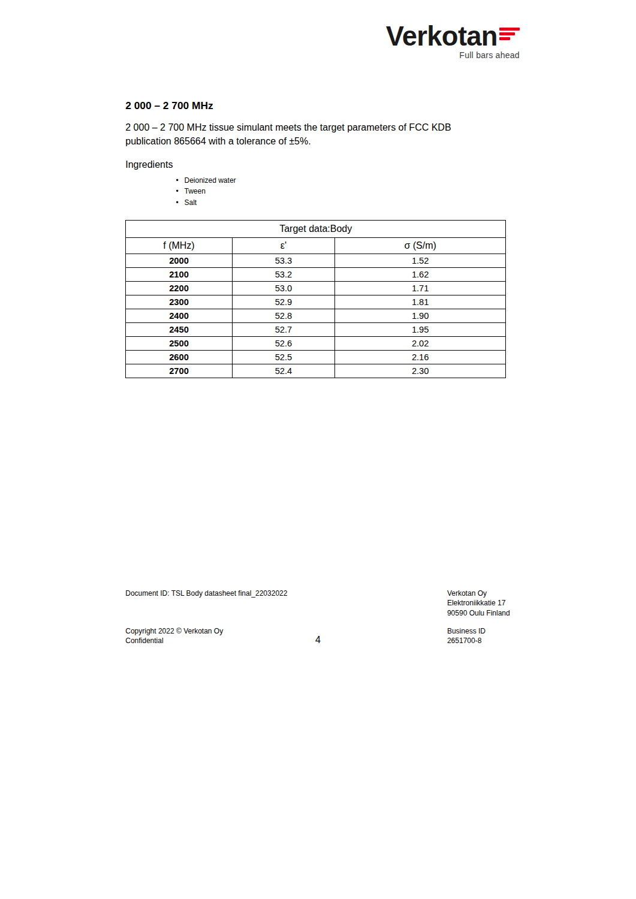Verkotan
Full bars ahead
2 000 – 2 700 MHz
2 000 – 2 700 MHz tissue simulant meets the target parameters of FCC KDB publication 865664 with a tolerance of ±5%.
Ingredients
Deionized water
Tween
Salt
| Target data:Body |
| --- |
| f (MHz) | ε' | σ (S/m) |
| 2000 | 53.3 | 1.52 |
| 2100 | 53.2 | 1.62 |
| 2200 | 53.0 | 1.71 |
| 2300 | 52.9 | 1.81 |
| 2400 | 52.8 | 1.90 |
| 2450 | 52.7 | 1.95 |
| 2500 | 52.6 | 2.02 |
| 2600 | 52.5 | 2.16 |
| 2700 | 52.4 | 2.30 |
Document ID: TSL Body datasheet final_22032022
Verkotan Oy
Elektroniikkatie 17
90590 Oulu Finland
Copyright 2022 © Verkotan Oy
Confidential
Business ID
2651700-8
4